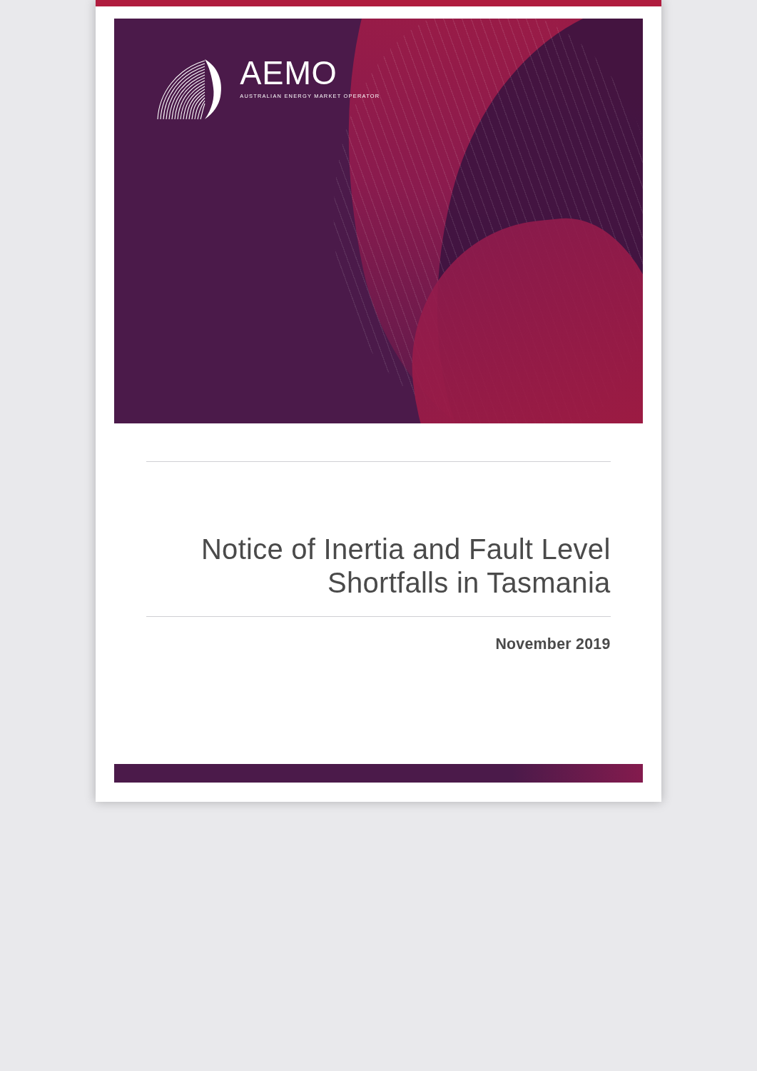AEMO Australian Energy Market Operator
Notice of Inertia and Fault Level
Shortfalls in Tasmania
November 2019